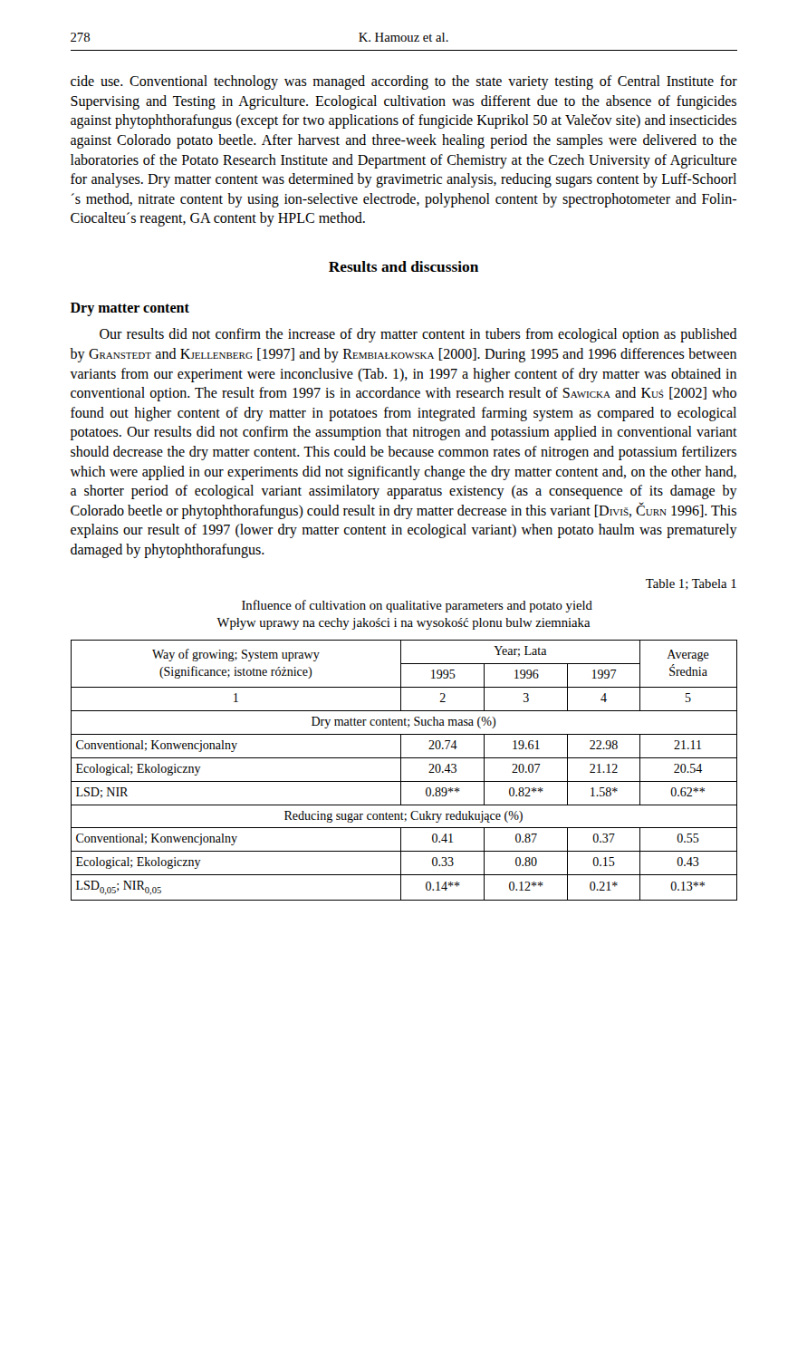278 K. Hamouz et al. 278
cide use. Conventional technology was managed according to the state variety testing of Central Institute for Supervising and Testing in Agriculture. Ecological cultivation was different due to the absence of fungicides against phytophthorafungus (except for two applications of fungicide Kuprikol 50 at Valečov site) and insecticides against Colorado potato beetle. After harvest and three-week healing period the samples were delivered to the laboratories of the Potato Research Institute and Department of Chemistry at the Czech University of Agriculture for analyses. Dry matter content was determined by gravimetric analysis, reducing sugars content by Luff-Schoorl´s method, nitrate content by using ion-selective electrode, polyphenol content by spectrophotometer and Folin-Ciocalteu´s reagent, GA content by HPLC method.
Results and discussion
Dry matter content
Our results did not confirm the increase of dry matter content in tubers from ecological option as published by Granstedt and Kjellenberg [1997] and by Rembiałkowska [2000]. During 1995 and 1996 differences between variants from our experiment were inconclusive (Tab. 1), in 1997 a higher content of dry matter was obtained in conventional option. The result from 1997 is in accordance with research result of Sawicka and Kuś [2002] who found out higher content of dry matter in potatoes from integrated farming system as compared to ecological potatoes. Our results did not confirm the assumption that nitrogen and potassium applied in conventional variant should decrease the dry matter content. This could be because common rates of nitrogen and potassium fertilizers which were applied in our experiments did not significantly change the dry matter content and, on the other hand, a shorter period of ecological variant assimilatory apparatus existency (as a consequence of its damage by Colorado beetle or phytophthorafungus) could result in dry matter decrease in this variant [Diviš, Čurn 1996]. This explains our result of 1997 (lower dry matter content in ecological variant) when potato haulm was prematurely damaged by phytophthorafungus.
Table 1; Tabela 1
Influence of cultivation on qualitative parameters and potato yield
Wpływ uprawy na cechy jakości i na wysokość plonu bulw ziemniaka
| Way of growing; System uprawy (Significance; istotne różnice) | Year; Lata | Average Średnia |
| --- | --- | --- |
| 1995 | 1996 | 1997 |
| 1 | 2 | 3 | 4 | 5 |
| Dry matter content; Sucha masa (%) |
| Conventional; Konwencjonalny | 20.74 | 19.61 | 22.98 | 21.11 |
| Ecological; Ekologiczny | 20.43 | 20.07 | 21.12 | 20.54 |
| LSD; NIR | 0.89** | 0.82** | 1.58* | 0.62** |
| Reducing sugar content; Cukry redukujące (%) |
| Conventional; Konwencjonalny | 0.41 | 0.87 | 0.37 | 0.55 |
| Ecological; Ekologiczny | 0.33 | 0.80 | 0.15 | 0.43 |
| LSD 0,05 ; NIR 0,05 | 0.14** | 0.12** | 0.21* | 0.13** |